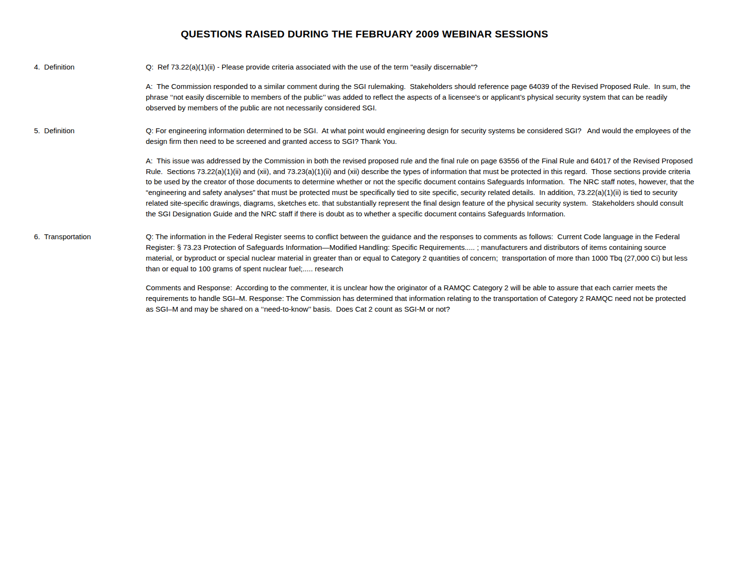QUESTIONS RAISED DURING THE FEBRUARY 2009 WEBINAR SESSIONS
| 4. Definition | Q: Ref 73.22(a)(1)(ii) - Please provide criteria associated with the use of the term "easily discernable"? A: The Commission responded to a similar comment during the SGI rulemaking. Stakeholders should reference page 64039 of the Revised Proposed Rule. In sum, the phrase ‘‘not easily discernible to members of the public’’ was added to reflect the aspects of a licensee’s or applicant’s physical security system that can be readily observed by members of the public are not necessarily considered SGI. |
| 5. Definition | Q: For engineering information determined to be SGI. At what point would engineering design for security systems be considered SGI? And would the employees of the design firm then need to be screened and granted access to SGI? Thank You. A: This issue was addressed by the Commission in both the revised proposed rule and the final rule on page 63556 of the Final Rule and 64017 of the Revised Proposed Rule. Sections 73.22(a)(1)(ii) and (xii), and 73.23(a)(1)(ii) and (xii) describe the types of information that must be protected in this regard. Those sections provide criteria to be used by the creator of those documents to determine whether or not the specific document contains Safeguards Information. The NRC staff notes, however, that the “engineering and safety analyses” that must be protected must be specifically tied to site specific, security related details. In addition, 73.22(a)(1)(ii) is tied to security related site-specific drawings, diagrams, sketches etc. that substantially represent the final design feature of the physical security system. Stakeholders should consult the SGI Designation Guide and the NRC staff if there is doubt as to whether a specific document contains Safeguards Information. |
| 6. Transportation | Q: The information in the Federal Register seems to conflict between the guidance and the responses to comments as follows: Current Code language in the Federal Register: § 73.23 Protection of Safeguards Information—Modified Handling: Specific Requirements..... ; manufacturers and distributors of items containing source material, or byproduct or special nuclear material in greater than or equal to Category 2 quantities of concern; transportation of more than 1000 Tbq (27,000 Ci) but less than or equal to 100 grams of spent nuclear fuel;..... research Comments and Response: According to the commenter, it is unclear how the originator of a RAMQC Category 2 will be able to assure that each carrier meets the requirements to handle SGI–M. Response: The Commission has determined that information relating to the transportation of Category 2 RAMQC need not be protected as SGI–M and may be shared on a ‘‘need-to-know’’ basis. Does Cat 2 count as SGI-M or not? |